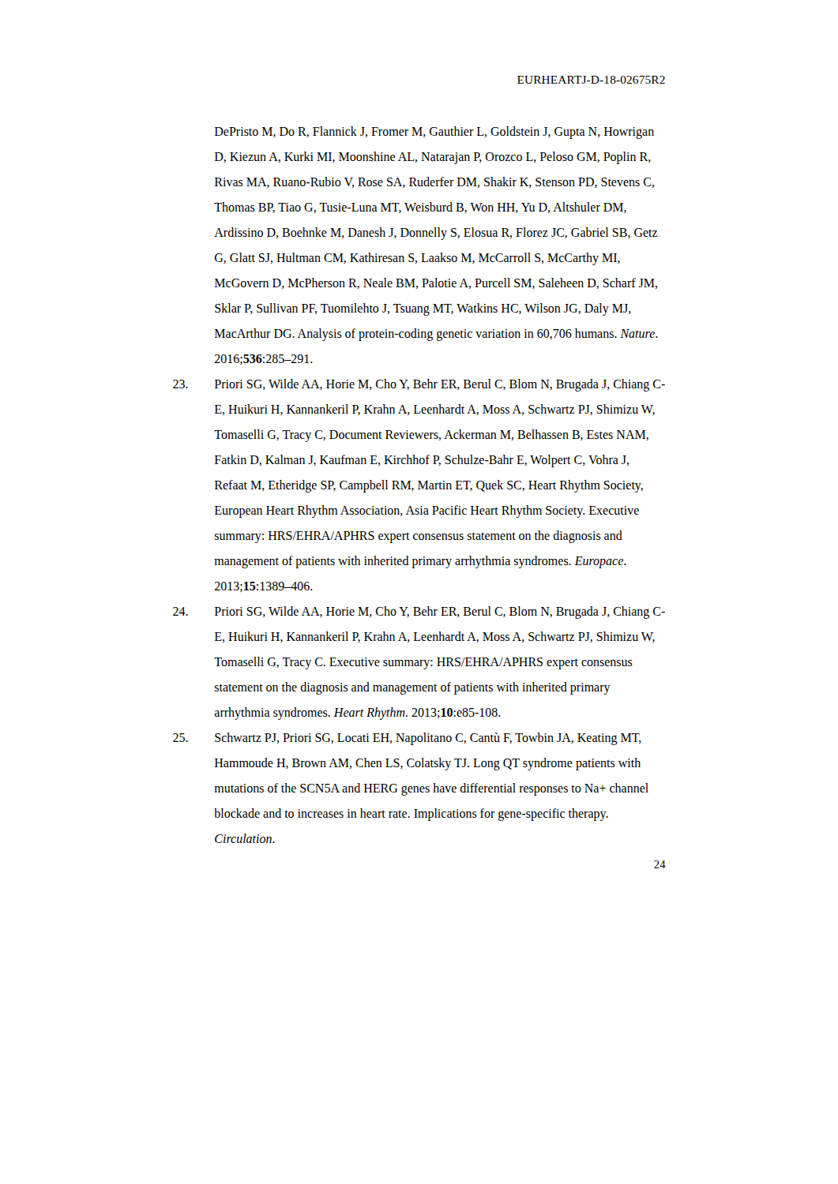EURHEARTJ-D-18-02675R2
DePristo M, Do R, Flannick J, Fromer M, Gauthier L, Goldstein J, Gupta N, Howrigan D, Kiezun A, Kurki MI, Moonshine AL, Natarajan P, Orozco L, Peloso GM, Poplin R, Rivas MA, Ruano-Rubio V, Rose SA, Ruderfer DM, Shakir K, Stenson PD, Stevens C, Thomas BP, Tiao G, Tusie-Luna MT, Weisburd B, Won HH, Yu D, Altshuler DM, Ardissino D, Boehnke M, Danesh J, Donnelly S, Elosua R, Florez JC, Gabriel SB, Getz G, Glatt SJ, Hultman CM, Kathiresan S, Laakso M, McCarroll S, McCarthy MI, McGovern D, McPherson R, Neale BM, Palotie A, Purcell SM, Saleheen D, Scharf JM, Sklar P, Sullivan PF, Tuomilehto J, Tsuang MT, Watkins HC, Wilson JG, Daly MJ, MacArthur DG. Analysis of protein-coding genetic variation in 60,706 humans. Nature. 2016;536:285–291.
23. Priori SG, Wilde AA, Horie M, Cho Y, Behr ER, Berul C, Blom N, Brugada J, Chiang C-E, Huikuri H, Kannankeril P, Krahn A, Leenhardt A, Moss A, Schwartz PJ, Shimizu W, Tomaselli G, Tracy C, Document Reviewers, Ackerman M, Belhassen B, Estes NAM, Fatkin D, Kalman J, Kaufman E, Kirchhof P, Schulze-Bahr E, Wolpert C, Vohra J, Refaat M, Etheridge SP, Campbell RM, Martin ET, Quek SC, Heart Rhythm Society, European Heart Rhythm Association, Asia Pacific Heart Rhythm Society. Executive summary: HRS/EHRA/APHRS expert consensus statement on the diagnosis and management of patients with inherited primary arrhythmia syndromes. Europace. 2013;15:1389–406.
24. Priori SG, Wilde AA, Horie M, Cho Y, Behr ER, Berul C, Blom N, Brugada J, Chiang C-E, Huikuri H, Kannankeril P, Krahn A, Leenhardt A, Moss A, Schwartz PJ, Shimizu W, Tomaselli G, Tracy C. Executive summary: HRS/EHRA/APHRS expert consensus statement on the diagnosis and management of patients with inherited primary arrhythmia syndromes. Heart Rhythm. 2013;10:e85-108.
25. Schwartz PJ, Priori SG, Locati EH, Napolitano C, Cantù F, Towbin JA, Keating MT, Hammoude H, Brown AM, Chen LS, Colatsky TJ. Long QT syndrome patients with mutations of the SCN5A and HERG genes have differential responses to Na+ channel blockade and to increases in heart rate. Implications for gene-specific therapy. Circulation.
24